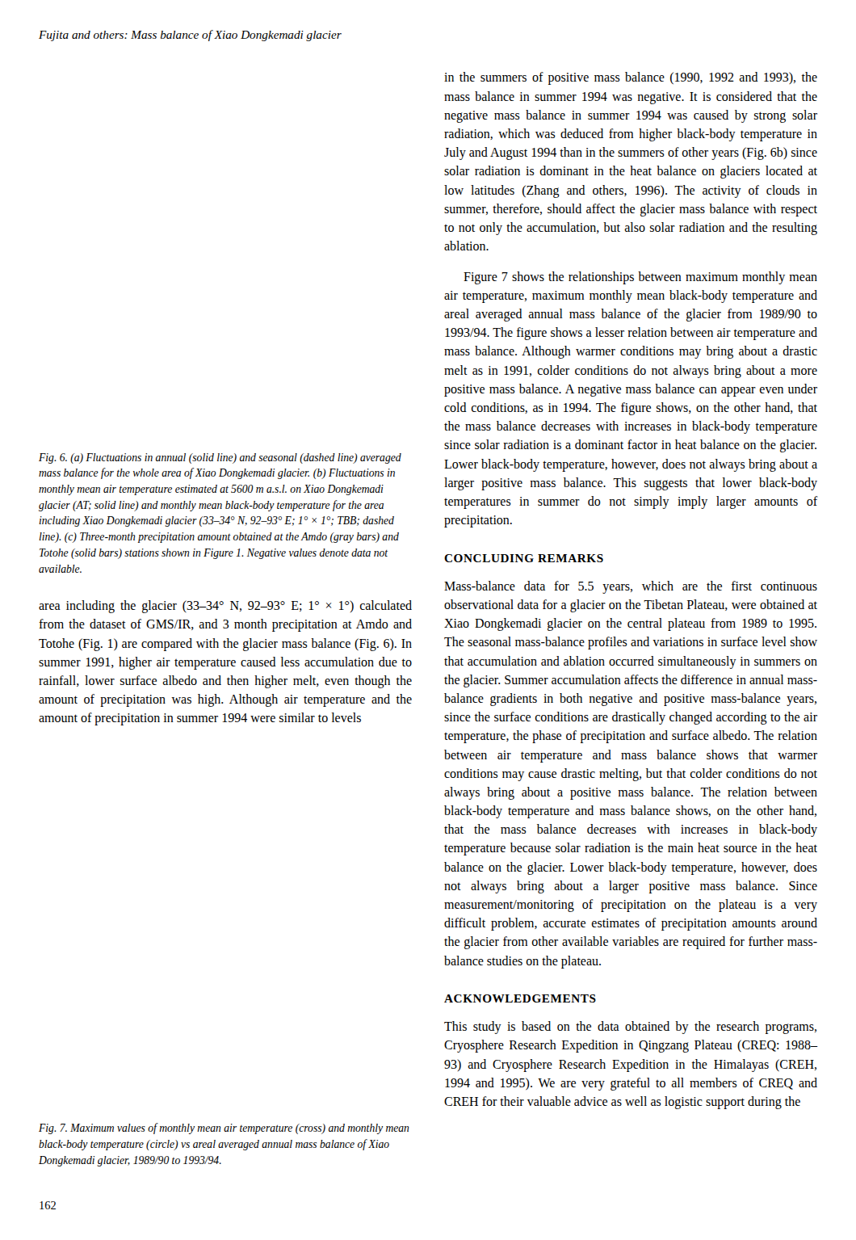Fujita and others: Mass balance of Xiao Dongkemadi glacier
Fig. 6. (a) Fluctuations in annual (solid line) and seasonal (dashed line) averaged mass balance for the whole area of Xiao Dongkemadi glacier. (b) Fluctuations in monthly mean air temperature estimated at 5600 m a.s.l. on Xiao Dongkemadi glacier (AT; solid line) and monthly mean black-body temperature for the area including Xiao Dongkemadi glacier (33–34° N, 92–93° E; 1° × 1°; TBB; dashed line). (c) Three-month precipitation amount obtained at the Amdo (gray bars) and Totohe (solid bars) stations shown in Figure 1. Negative values denote data not available.
area including the glacier (33–34° N, 92–93° E; 1° × 1°) calculated from the dataset of GMS/IR, and 3 month precipitation at Amdo and Totohe (Fig. 1) are compared with the glacier mass balance (Fig. 6). In summer 1991, higher air temperature caused less accumulation due to rainfall, lower surface albedo and then higher melt, even though the amount of precipitation was high. Although air temperature and the amount of precipitation in summer 1994 were similar to levels
Fig. 7. Maximum values of monthly mean air temperature (cross) and monthly mean black-body temperature (circle) vs areal averaged annual mass balance of Xiao Dongkemadi glacier, 1989/90 to 1993/94.
162
in the summers of positive mass balance (1990, 1992 and 1993), the mass balance in summer 1994 was negative. It is considered that the negative mass balance in summer 1994 was caused by strong solar radiation, which was deduced from higher black-body temperature in July and August 1994 than in the summers of other years (Fig. 6b) since solar radiation is dominant in the heat balance on glaciers located at low latitudes (Zhang and others, 1996). The activity of clouds in summer, therefore, should affect the glacier mass balance with respect to not only the accumulation, but also solar radiation and the resulting ablation.
Figure 7 shows the relationships between maximum monthly mean air temperature, maximum monthly mean black-body temperature and areal averaged annual mass balance of the glacier from 1989/90 to 1993/94. The figure shows a lesser relation between air temperature and mass balance. Although warmer conditions may bring about a drastic melt as in 1991, colder conditions do not always bring about a more positive mass balance. A negative mass balance can appear even under cold conditions, as in 1994. The figure shows, on the other hand, that the mass balance decreases with increases in black-body temperature since solar radiation is a dominant factor in heat balance on the glacier. Lower black-body temperature, however, does not always bring about a larger positive mass balance. This suggests that lower black-body temperatures in summer do not simply imply larger amounts of precipitation.
Concluding remarks
Mass-balance data for 5.5 years, which are the first continuous observational data for a glacier on the Tibetan Plateau, were obtained at Xiao Dongkemadi glacier on the central plateau from 1989 to 1995. The seasonal mass-balance profiles and variations in surface level show that accumulation and ablation occurred simultaneously in summers on the glacier. Summer accumulation affects the difference in annual mass-balance gradients in both negative and positive mass-balance years, since the surface conditions are drastically changed according to the air temperature, the phase of precipitation and surface albedo. The relation between air temperature and mass balance shows that warmer conditions may cause drastic melting, but that colder conditions do not always bring about a positive mass balance. The relation between black-body temperature and mass balance shows, on the other hand, that the mass balance decreases with increases in black-body temperature because solar radiation is the main heat source in the heat balance on the glacier. Lower black-body temperature, however, does not always bring about a larger positive mass balance. Since measurement/monitoring of precipitation on the plateau is a very difficult problem, accurate estimates of precipitation amounts around the glacier from other available variables are required for further mass-balance studies on the plateau.
Acknowledgements
This study is based on the data obtained by the research programs, Cryosphere Research Expedition in Qingzang Plateau (CREQ: 1988–93) and Cryosphere Research Expedition in the Himalayas (CREH, 1994 and 1995). We are very grateful to all members of CREQ and CREH for their valuable advice as well as logistic support during the